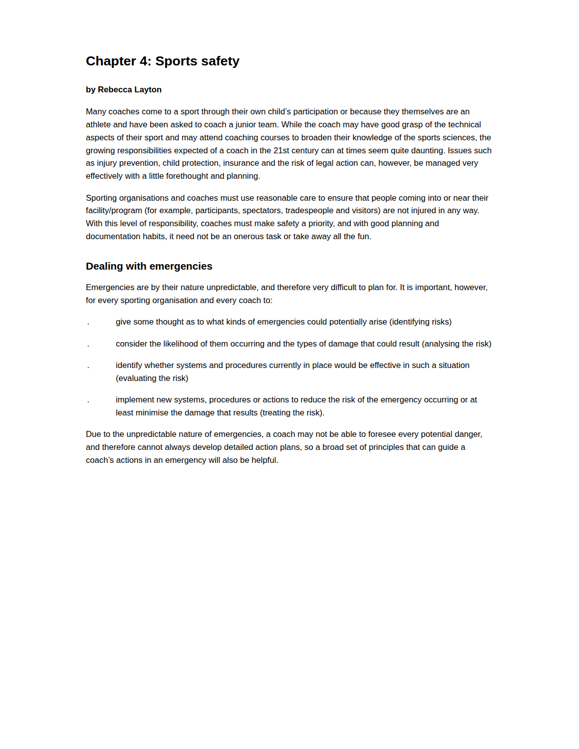Chapter 4: Sports safety
by Rebecca Layton
Many coaches come to a sport through their own child’s participation or because they themselves are an athlete and have been asked to coach a junior team. While the coach may have good grasp of the technical aspects of their sport and may attend coaching courses to broaden their knowledge of the sports sciences, the growing responsibilities expected of a coach in the 21st century can at times seem quite daunting. Issues such as injury prevention, child protection, insurance and the risk of legal action can, however, be managed very effectively with a little forethought and planning.
Sporting organisations and coaches must use reasonable care to ensure that people coming into or near their facility/program (for example, participants, spectators, tradespeople and visitors) are not injured in any way. With this level of responsibility, coaches must make safety a priority, and with good planning and documentation habits, it need not be an onerous task or take away all the fun.
Dealing with emergencies
Emergencies are by their nature unpredictable, and therefore very difficult to plan for. It is important, however, for every sporting organisation and every coach to:
give some thought as to what kinds of emergencies could potentially arise (identifying risks)
consider the likelihood of them occurring and the types of damage that could result (analysing the risk)
identify whether systems and procedures currently in place would be effective in such a situation (evaluating the risk)
implement new systems, procedures or actions to reduce the risk of the emergency occurring or at least minimise the damage that results (treating the risk).
Due to the unpredictable nature of emergencies, a coach may not be able to foresee every potential danger, and therefore cannot always develop detailed action plans, so a broad set of principles that can guide a coach’s actions in an emergency will also be helpful.